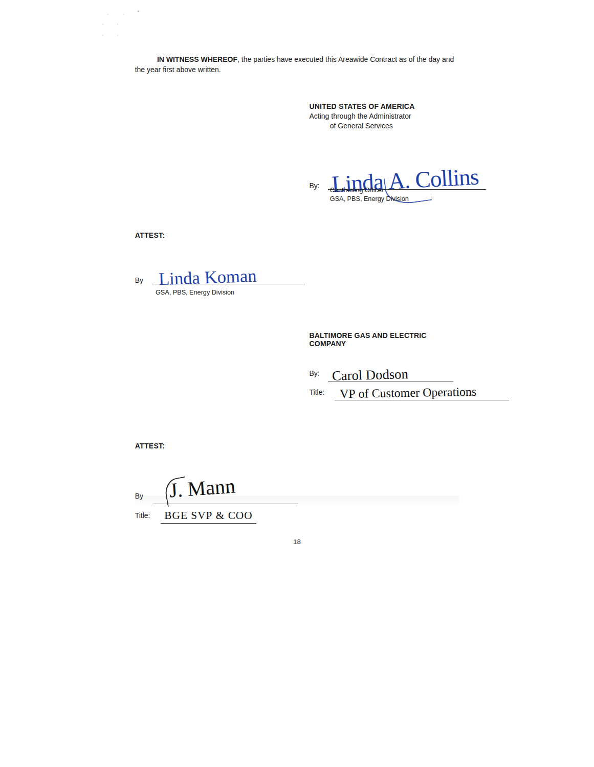. . • . . . .
IN WITNESS WHEREOF, the parties have executed this Areawide Contract as of the day and the year first above written.
UNITED STATES OF AMERICA
Acting through the Administrator
of General Services
By:
Linda A. Collins
Contracting Officer
GSA, PBS, Energy Division
ATTEST:
By
Linda Koman
GSA, PBS, Energy Division
BALTIMORE GAS AND ELECTRIC COMPANY
By:
Carol Dodson
Title:
VP of Customer Operations
ATTEST:
By
J. Mann
Title:
BGE SVP & COO
18